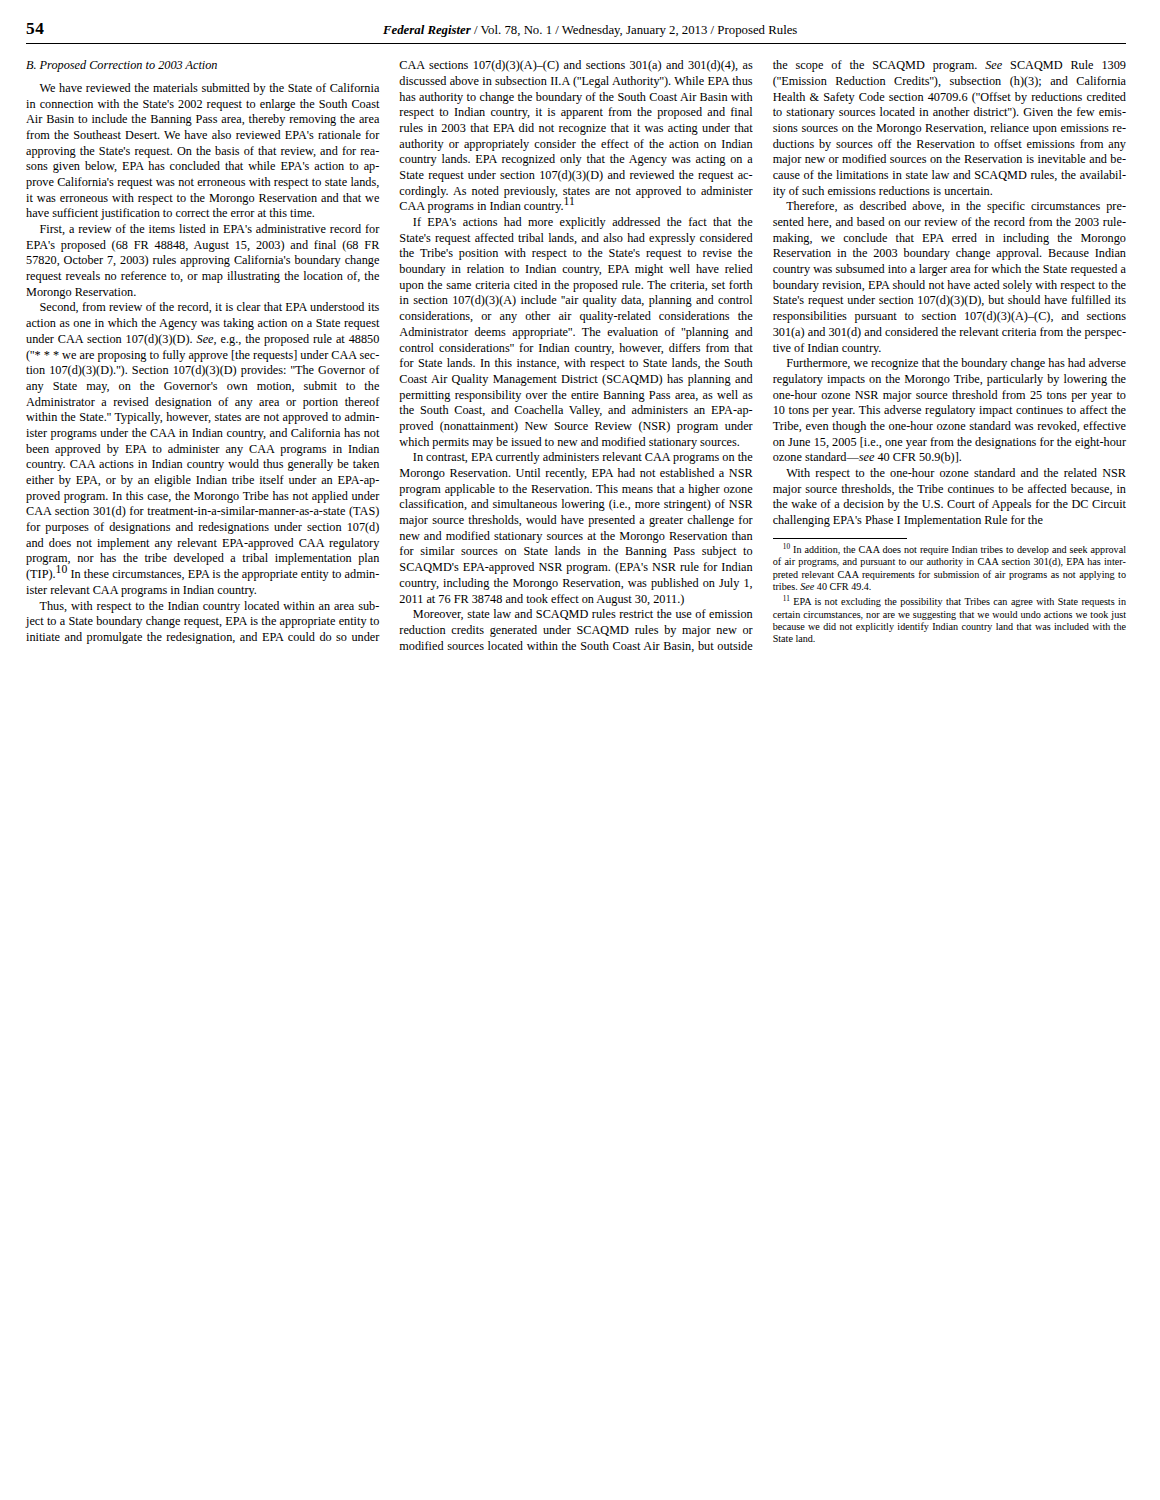54 Federal Register / Vol. 78, No. 1 / Wednesday, January 2, 2013 / Proposed Rules
B. Proposed Correction to 2003 Action
We have reviewed the materials submitted by the State of California in connection with the State's 2002 request to enlarge the South Coast Air Basin to include the Banning Pass area, thereby removing the area from the Southeast Desert. We have also reviewed EPA's rationale for approving the State's request. On the basis of that review, and for reasons given below, EPA has concluded that while EPA's action to approve California's request was not erroneous with respect to state lands, it was erroneous with respect to the Morongo Reservation and that we have sufficient justification to correct the error at this time.
First, a review of the items listed in EPA's administrative record for EPA's proposed (68 FR 48848, August 15, 2003) and final (68 FR 57820, October 7, 2003) rules approving California's boundary change request reveals no reference to, or map illustrating the location of, the Morongo Reservation.
Second, from review of the record, it is clear that EPA understood its action as one in which the Agency was taking action on a State request under CAA section 107(d)(3)(D). See, e.g., the proposed rule at 48850 (''* * * we are proposing to fully approve [the requests] under CAA section 107(d)(3)(D).''). Section 107(d)(3)(D) provides: ''The Governor of any State may, on the Governor's own motion, submit to the Administrator a revised designation of any area or portion thereof within the State.'' Typically, however, states are not approved to administer programs under the CAA in Indian country, and California has not been approved by EPA to administer any CAA programs in Indian country. CAA actions in Indian country would thus generally be taken either by EPA, or by an eligible Indian tribe itself under an EPA-approved program. In this case, the Morongo Tribe has not applied under CAA section 301(d) for treatment-in-a-similar-manner-as-a-state (TAS) for purposes of designations and redesignations under section 107(d) and does not implement any relevant EPA-approved CAA regulatory program, nor has the tribe developed a tribal implementation plan (TIP).10 In these circumstances, EPA is the appropriate entity to administer relevant CAA programs in Indian country.
Thus, with respect to the Indian country located within an area subject to a State boundary change request, EPA is the appropriate entity to initiate and promulgate the redesignation, and EPA could do so under CAA sections 107(d)(3)(A)–(C) and sections 301(a) and 301(d)(4), as discussed above in subsection II.A (''Legal Authority''). While EPA thus has authority to change the boundary of the South Coast Air Basin with respect to Indian country, it is apparent from the proposed and final rules in 2003 that EPA did not recognize that it was acting under that authority or appropriately consider the effect of the action on Indian country lands. EPA recognized only that the Agency was acting on a State request under section 107(d)(3)(D) and reviewed the request accordingly. As noted previously, states are not approved to administer CAA programs in Indian country.11
If EPA's actions had more explicitly addressed the fact that the State's request affected tribal lands, and also had expressly considered the Tribe's position with respect to the State's request to revise the boundary in relation to Indian country, EPA might well have relied upon the same criteria cited in the proposed rule. The criteria, set forth in section 107(d)(3)(A) include ''air quality data, planning and control considerations, or any other air quality-related considerations the Administrator deems appropriate''. The evaluation of ''planning and control considerations'' for Indian country, however, differs from that for State lands. In this instance, with respect to State lands, the South Coast Air Quality Management District (SCAQMD) has planning and permitting responsibility over the entire Banning Pass area, as well as the South Coast, and Coachella Valley, and administers an EPA-approved (nonattainment) New Source Review (NSR) program under which permits may be issued to new and modified stationary sources.
In contrast, EPA currently administers relevant CAA programs on the Morongo Reservation. Until recently, EPA had not established a NSR program applicable to the Reservation. This means that a higher ozone classification, and simultaneous lowering (i.e., more stringent) of NSR major source thresholds, would have presented a greater challenge for new and modified stationary sources at the Morongo Reservation than for similar sources on State lands in the Banning Pass subject to SCAQMD's EPA-approved NSR program. (EPA's NSR rule for Indian country, including the Morongo Reservation, was published on July 1, 2011 at 76 FR 38748 and took effect on August 30, 2011.)
Moreover, state law and SCAQMD rules restrict the use of emission reduction credits generated under SCAQMD rules by major new or modified sources located within the South Coast Air Basin, but outside the scope of the SCAQMD program. See SCAQMD Rule 1309 (''Emission Reduction Credits''), subsection (h)(3); and California Health & Safety Code section 40709.6 (''Offset by reductions credited to stationary sources located in another district''). Given the few emissions sources on the Morongo Reservation, reliance upon emissions reductions by sources off the Reservation to offset emissions from any major new or modified sources on the Reservation is inevitable and because of the limitations in state law and SCAQMD rules, the availability of such emissions reductions is uncertain.
Therefore, as described above, in the specific circumstances presented here, and based on our review of the record from the 2003 rulemaking, we conclude that EPA erred in including the Morongo Reservation in the 2003 boundary change approval. Because Indian country was subsumed into a larger area for which the State requested a boundary revision, EPA should not have acted solely with respect to the State's request under section 107(d)(3)(D), but should have fulfilled its responsibilities pursuant to section 107(d)(3)(A)–(C), and sections 301(a) and 301(d) and considered the relevant criteria from the perspective of Indian country.
Furthermore, we recognize that the boundary change has had adverse regulatory impacts on the Morongo Tribe, particularly by lowering the one-hour ozone NSR major source threshold from 25 tons per year to 10 tons per year. This adverse regulatory impact continues to affect the Tribe, even though the one-hour ozone standard was revoked, effective on June 15, 2005 [i.e., one year from the designations for the eight-hour ozone standard—see 40 CFR 50.9(b)].
With respect to the one-hour ozone standard and the related NSR major source thresholds, the Tribe continues to be affected because, in the wake of a decision by the U.S. Court of Appeals for the DC Circuit challenging EPA's Phase I Implementation Rule for the
10 In addition, the CAA does not require Indian tribes to develop and seek approval of air programs, and pursuant to our authority in CAA section 301(d), EPA has interpreted relevant CAA requirements for submission of air programs as not applying to tribes. See 40 CFR 49.4.
11 EPA is not excluding the possibility that Tribes can agree with State requests in certain circumstances, nor are we suggesting that we would undo actions we took just because we did not explicitly identify Indian country land that was included with the State land.